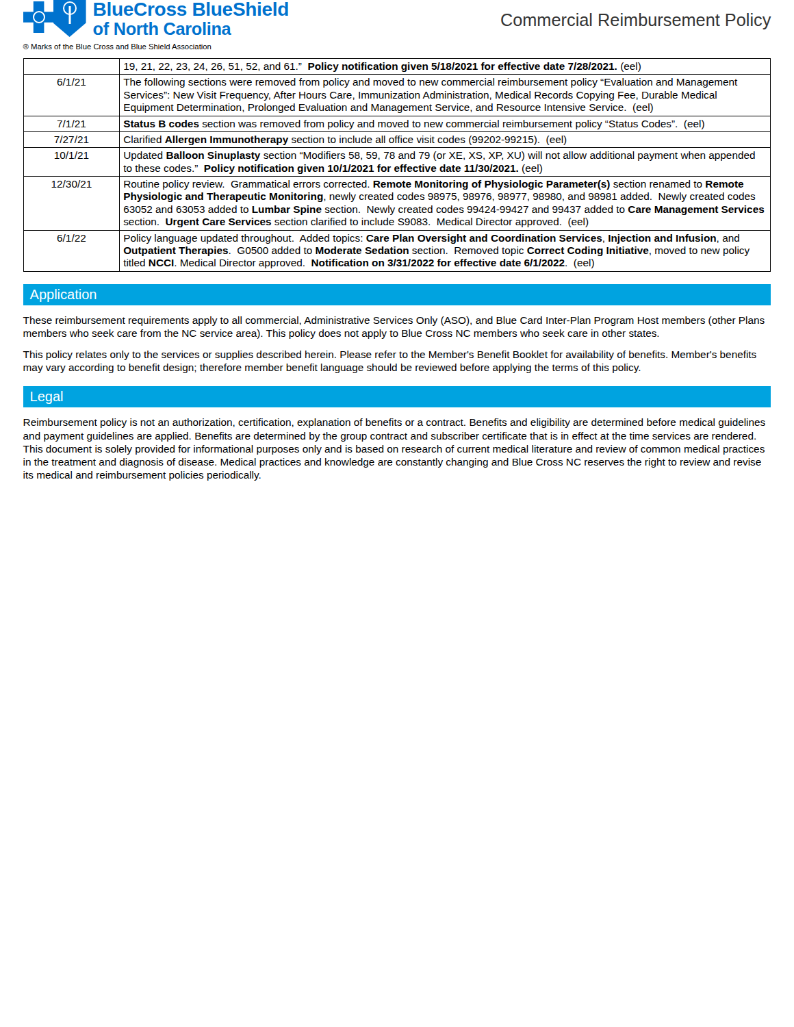BlueCross BlueShield
of North Carolina
Commercial Reimbursement Policy
® Marks of the Blue Cross and Blue Shield Association
| | 19, 21, 22, 23, 24, 26, 51, 52, and 61.” Policy notification given 5/18/2021 for effective date 7/28/2021. (eel) |
| 6/1/21 | The following sections were removed from policy and moved to new commercial reimbursement policy “Evaluation and Management Services”: New Visit Frequency, After Hours Care, Immunization Administration, Medical Records Copying Fee, Durable Medical Equipment Determination, Prolonged Evaluation and Management Service, and Resource Intensive Service. (eel) |
| 7/1/21 | Status B codes section was removed from policy and moved to new commercial reimbursement policy “Status Codes”. (eel) |
| 7/27/21 | Clarified Allergen Immunotherapy section to include all office visit codes (99202-99215). (eel) |
| 10/1/21 | Updated Balloon Sinuplasty section “Modifiers 58, 59, 78 and 79 (or XE, XS, XP, XU) will not allow additional payment when appended to these codes.” Policy notification given 10/1/2021 for effective date 11/30/2021. (eel) |
| 12/30/21 | Routine policy review. Grammatical errors corrected. Remote Monitoring of Physiologic Parameter(s) section renamed to Remote Physiologic and Therapeutic Monitoring , newly created codes 98975, 98976, 98977, 98980, and 98981 added. Newly created codes 63052 and 63053 added to Lumbar Spine section. Newly created codes 99424-99427 and 99437 added to Care Management Services section. Urgent Care Services section clarified to include S9083. Medical Director approved. (eel) |
| 6/1/22 | Policy language updated throughout. Added topics: Care Plan Oversight and Coordination Services , Injection and Infusion , and Outpatient Therapies . G0500 added to Moderate Sedation section. Removed topic Correct Coding Initiative , moved to new policy titled NCCI . Medical Director approved. Notification on 3/31/2022 for effective date 6/1/2022 . (eel) |
Application
These reimbursement requirements apply to all commercial, Administrative Services Only (ASO), and Blue Card Inter-Plan Program Host members (other Plans members who seek care from the NC service area). This policy does not apply to Blue Cross NC members who seek care in other states.
This policy relates only to the services or supplies described herein. Please refer to the Member's Benefit Booklet for availability of benefits. Member's benefits may vary according to benefit design; therefore member benefit language should be reviewed before applying the terms of this policy.
Legal
Reimbursement policy is not an authorization, certification, explanation of benefits or a contract. Benefits and eligibility are determined before medical guidelines and payment guidelines are applied. Benefits are determined by the group contract and subscriber certificate that is in effect at the time services are rendered. This document is solely provided for informational purposes only and is based on research of current medical literature and review of common medical practices in the treatment and diagnosis of disease. Medical practices and knowledge are constantly changing and Blue Cross NC reserves the right to review and revise its medical and reimbursement policies periodically.